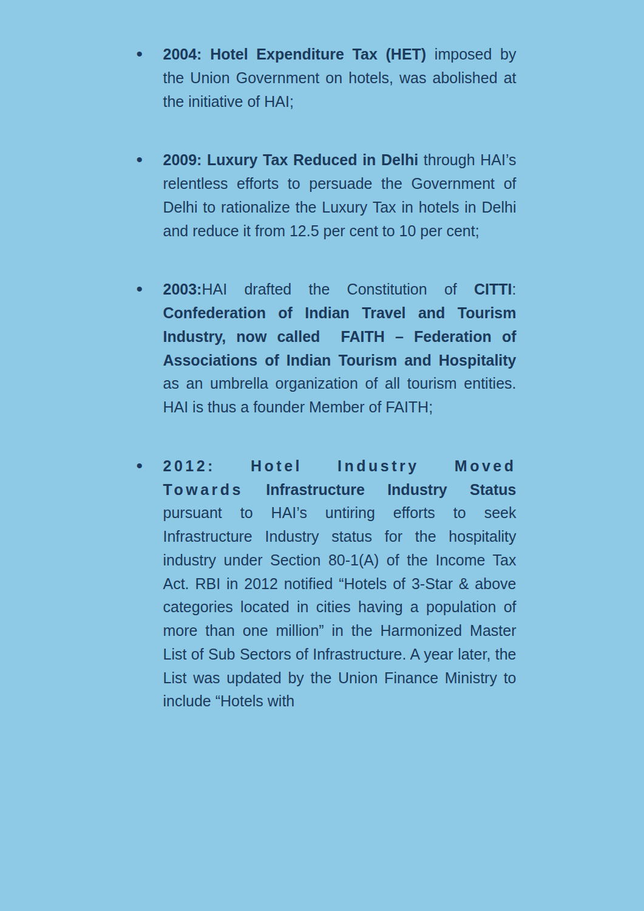2004: Hotel Expenditure Tax (HET) imposed by the Union Government on hotels, was abolished at the initiative of HAI;
2009: Luxury Tax Reduced in Delhi through HAI’s relentless efforts to persuade the Government of Delhi to rationalize the Luxury Tax in hotels in Delhi and reduce it from 12.5 per cent to 10 per cent;
2003: HAI drafted the Constitution of CITTI: Confederation of Indian Travel and Tourism Industry, now called FAITH – Federation of Associations of Indian Tourism and Hospitality as an umbrella organization of all tourism entities. HAI is thus a founder Member of FAITH;
2012: Hotel Industry Moved Towards Infrastructure Industry Status pursuant to HAI’s untiring efforts to seek Infrastructure Industry status for the hospitality industry under Section 80-1(A) of the Income Tax Act. RBI in 2012 notified “Hotels of 3-Star & above categories located in cities having a population of more than one million” in the Harmonized Master List of Sub Sectors of Infrastructure. A year later, the List was updated by the Union Finance Ministry to include “Hotels with